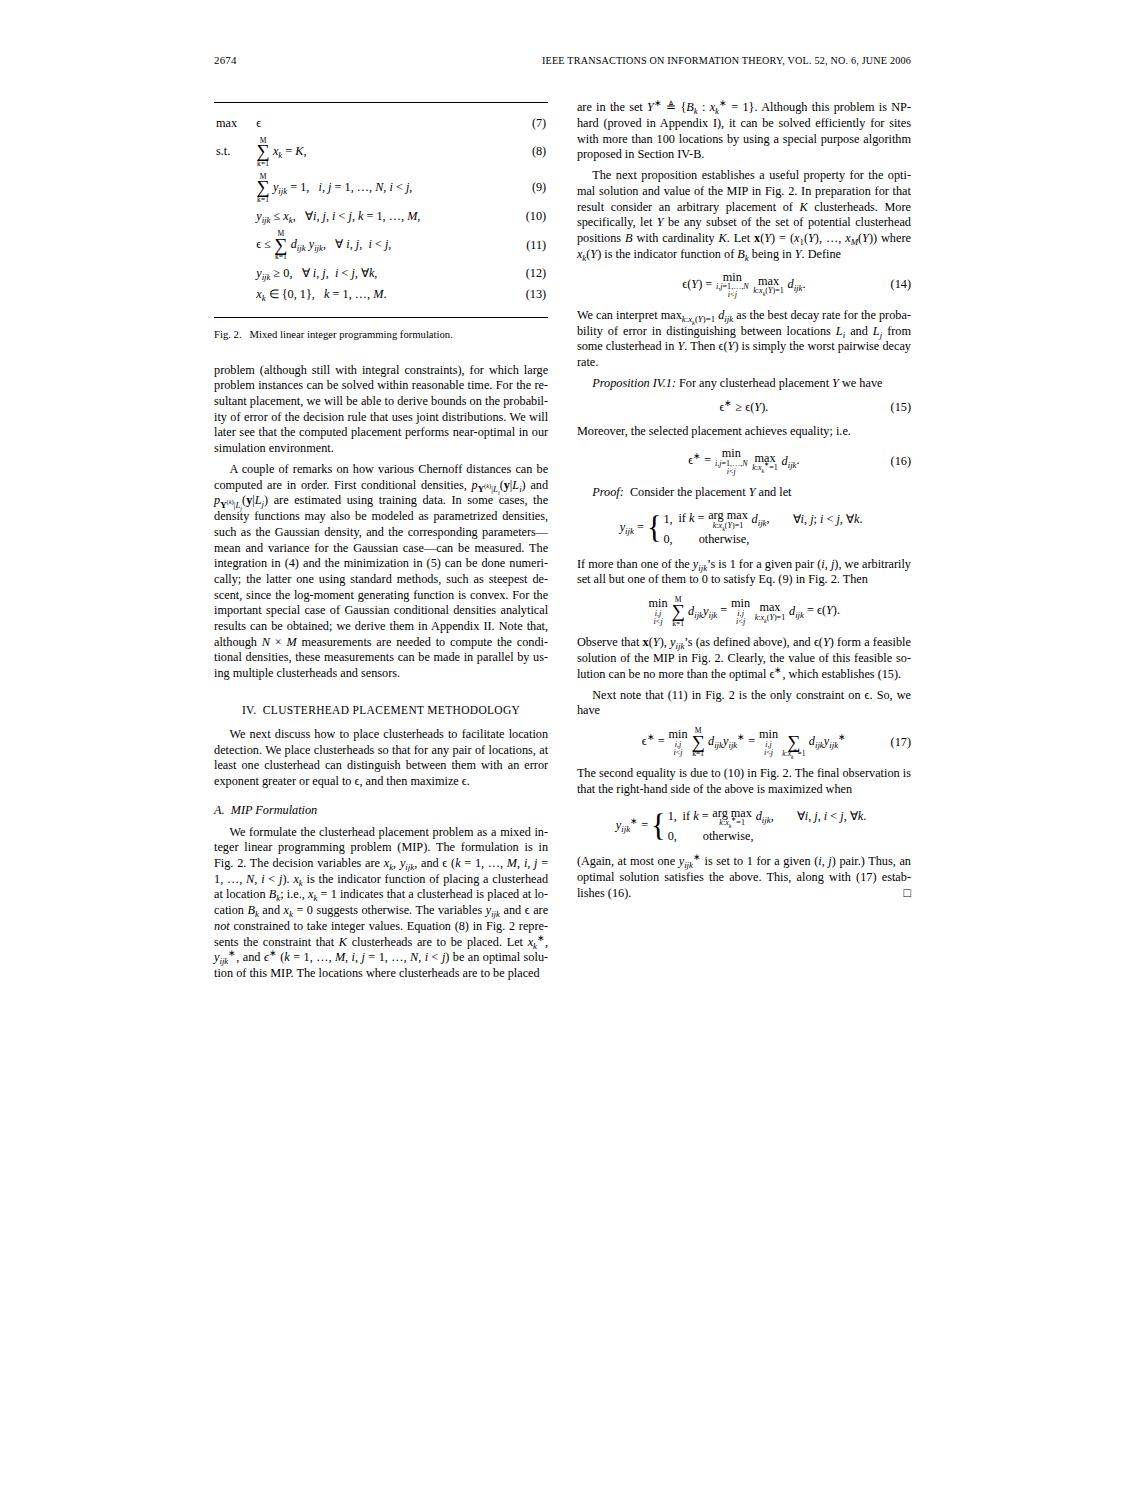2674
IEEE Transactions on Information Theory, Vol. 52, No. 6, June 2006
| max | ϵ | (7) |
| s.t. | M ∑ k=1 x k = K , | (8) |
| | M ∑ k=1 y ijk = 1, i , j = 1, …, N , i < j , | (9) |
| | y ijk ≤ x k , ∀ i , j , i < j , k = 1, …, M , | (10) |
| | ϵ ≤ M ∑ k=1 d ijk y ijk , ∀ i , j , i < j , | (11) |
| | y ijk ≥ 0, ∀ i , j , i < j , ∀ k , | (12) |
| | x k ∈ {0, 1}, k = 1, …, M . | (13) |
Fig. 2. Mixed linear integer programming formulation.
problem (although still with integral constraints), for which large problem instances can be solved within reasonable time. For the resultant placement, we will be able to derive bounds on the probability of error of the decision rule that uses joint distributions. We will later see that the computed placement performs near-optimal in our simulation environment.
A couple of remarks on how various Chernoff distances can be computed are in order. First conditional densities, pY(k)|Li(y|Li) and pY(k)|Lj(y|Lj) are estimated using training data. In some cases, the density functions may also be modeled as parametrized densities, such as the Gaussian density, and the corresponding parameters—mean and variance for the Gaussian case—can be measured. The integration in (4) and the minimization in (5) can be done numerically; the latter one using standard methods, such as steepest descent, since the log-moment generating function is convex. For the important special case of Gaussian conditional densities analytical results can be obtained; we derive them in Appendix II. Note that, although N × M measurements are needed to compute the conditional densities, these measurements can be made in parallel by using multiple clusterheads and sensors.
IV. Clusterhead Placement Methodology
We next discuss how to place clusterheads to facilitate location detection. We place clusterheads so that for any pair of locations, at least one clusterhead can distinguish between them with an error exponent greater or equal to ϵ, and then maximize ϵ.
A. MIP Formulation
We formulate the clusterhead placement problem as a mixed integer linear programming problem (MIP). The formulation is in Fig. 2. The decision variables are xk, yijk, and ϵ (k = 1, …, M, i, j = 1, …, N, i < j). xk is the indicator function of placing a clusterhead at location Bk; i.e., xk = 1 indicates that a clusterhead is placed at location Bk and xk = 0 suggests otherwise. The variables yijk and ϵ are not constrained to take integer values. Equation (8) in Fig. 2 represents the constraint that K clusterheads are to be placed. Let xk∗, yijk∗, and ϵ∗ (k = 1, …, M, i, j = 1, …, N, i < j) be an optimal solution of this MIP. The locations where clusterheads are to be placed
are in the set Y∗ ≜ {Bk : xk∗ = 1}. Although this problem is NP-hard (proved in Appendix I), it can be solved efficiently for sites with more than 100 locations by using a special purpose algorithm proposed in Section IV-B.
The next proposition establishes a useful property for the optimal solution and value of the MIP in Fig. 2. In preparation for that result consider an arbitrary placement of K clusterheads. More specifically, let Y be any subset of the set of potential clusterhead positions B with cardinality K. Let x(Y) = (x1(Y), …, xM(Y)) where xk(Y) is the indicator function of Bk being in Y. Define
ϵ(Y) = min i,j=1,…,N i<j max k:xk(Y)=1 dijk.
(14)
We can interpret maxk:xk(Y)=1 dijk as the best decay rate for the probability of error in distinguishing between locations Li and Lj from some clusterhead in Y. Then ϵ(Y) is simply the worst pairwise decay rate.
Proposition IV.1: For any clusterhead placement Y we have
ϵ∗ ≥ ϵ(Y).
(15)
Moreover, the selected placement achieves equality; i.e.
ϵ∗ = min i,j=1,…,N i<j max k:xk∗=1 dijk.
(16)
Proof: Consider the placement Y and let
yijk = {
| 1, | if k = arg max k : x k ( Y )=1 d ijk , | ∀ i , j ; i < j , ∀ k . |
| 0, | otherwise, | |
If more than one of the yijk’s is 1 for a given pair (i, j), we arbitrarily set all but one of them to 0 to satisfy Eq. (9) in Fig. 2. Then
min i,j i<j M∑k=1 dijk yijk = min i,j i<j max k:xk(Y)=1 dijk = ϵ(Y).
Observe that x(Y), yijk’s (as defined above), and ϵ(Y) form a feasible solution of the MIP in Fig. 2. Clearly, the value of this feasible solution can be no more than the optimal ϵ∗, which establishes (15).
Next note that (11) in Fig. 2 is the only constraint on ϵ. So, we have
ϵ∗ = min i,j i<j M∑k=1 dijk yijk∗ = min i,j i<j ∑k:xk∗=1 dijk yijk∗
(17)
The second equality is due to (10) in Fig. 2. The final observation is that the right-hand side of the above is maximized when
yijk∗ = {
| 1, | if k = arg max k : x k ∗ =1 d ijk , | ∀ i , j , i < j , ∀ k . |
| 0, | otherwise, | |
(Again, at most one yijk∗ is set to 1 for a given (i, j) pair.) Thus, an optimal solution satisfies the above. This, along with (17) establishes (16).□